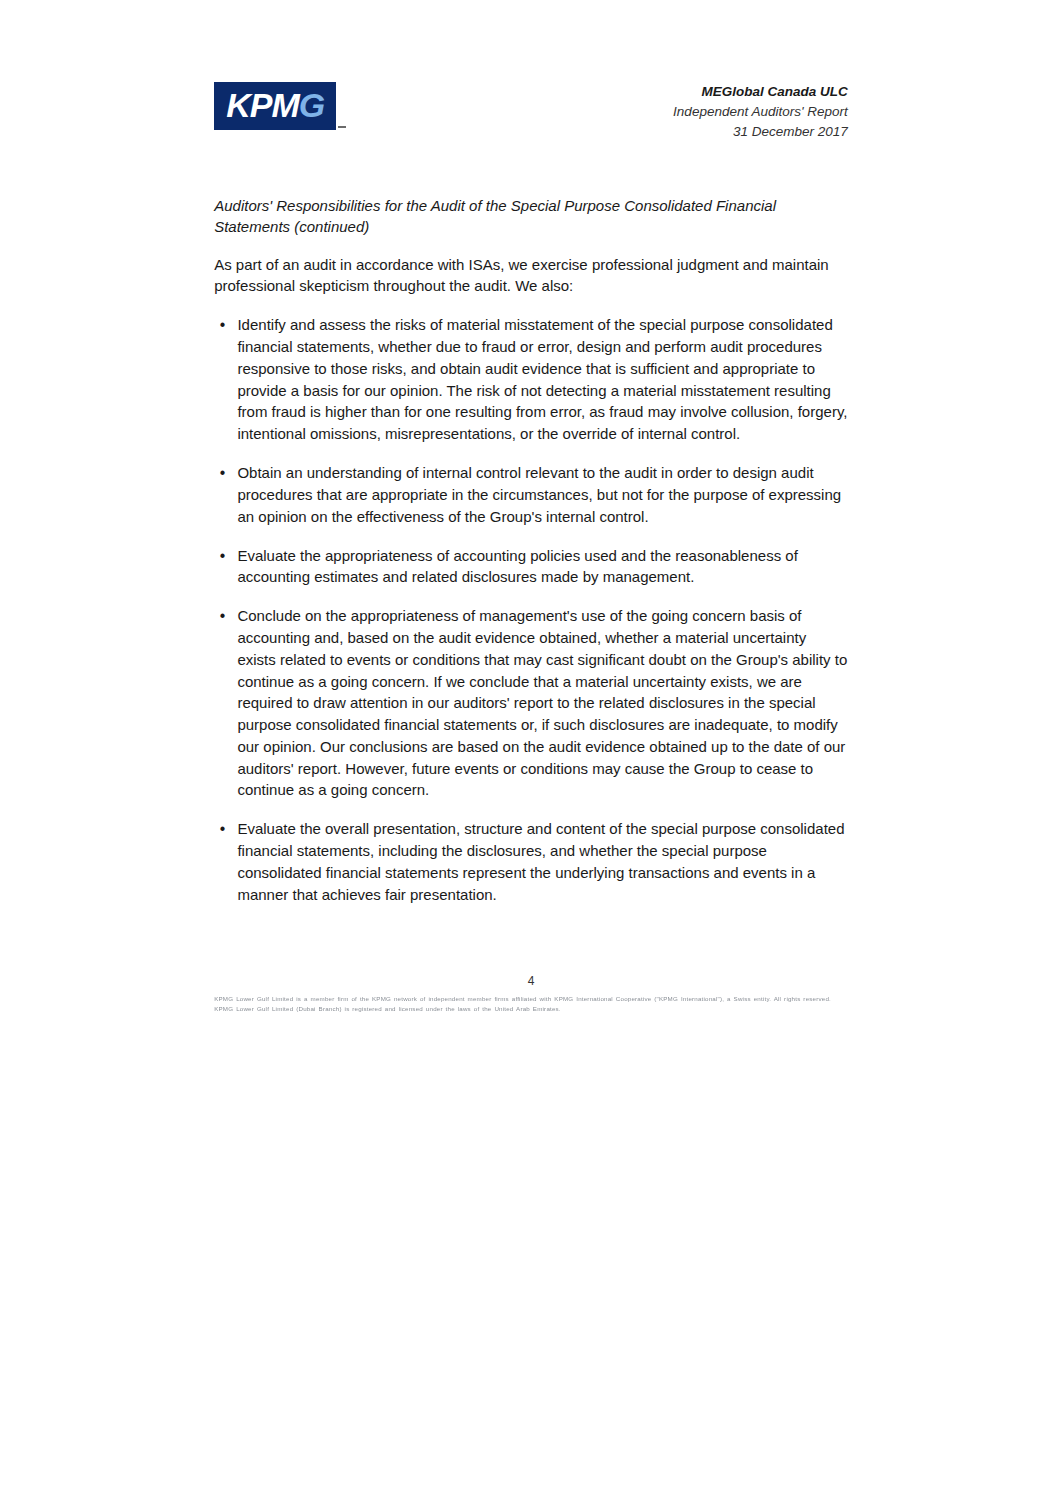KPMG
MEGlobal Canada ULC
Independent Auditors' Report
31 December 2017
Auditors' Responsibilities for the Audit of the Special Purpose Consolidated Financial Statements (continued)
As part of an audit in accordance with ISAs, we exercise professional judgment and maintain professional skepticism throughout the audit. We also:
Identify and assess the risks of material misstatement of the special purpose consolidated financial statements, whether due to fraud or error, design and perform audit procedures responsive to those risks, and obtain audit evidence that is sufficient and appropriate to provide a basis for our opinion. The risk of not detecting a material misstatement resulting from fraud is higher than for one resulting from error, as fraud may involve collusion, forgery, intentional omissions, misrepresentations, or the override of internal control.
Obtain an understanding of internal control relevant to the audit in order to design audit procedures that are appropriate in the circumstances, but not for the purpose of expressing an opinion on the effectiveness of the Group's internal control.
Evaluate the appropriateness of accounting policies used and the reasonableness of accounting estimates and related disclosures made by management.
Conclude on the appropriateness of management's use of the going concern basis of accounting and, based on the audit evidence obtained, whether a material uncertainty exists related to events or conditions that may cast significant doubt on the Group's ability to continue as a going concern. If we conclude that a material uncertainty exists, we are required to draw attention in our auditors' report to the related disclosures in the special purpose consolidated financial statements or, if such disclosures are inadequate, to modify our opinion. Our conclusions are based on the audit evidence obtained up to the date of our auditors' report. However, future events or conditions may cause the Group to cease to continue as a going concern.
Evaluate the overall presentation, structure and content of the special purpose consolidated financial statements, including the disclosures, and whether the special purpose consolidated financial statements represent the underlying transactions and events in a manner that achieves fair presentation.
4
KPMG Lower Gulf Limited is a member firm of the KPMG network of independent member firms affiliated with KPMG International Cooperative ("KPMG International"), a Swiss entity. All rights reserved.
KPMG Lower Gulf Limited (Dubai Branch) is registered and licensed under the laws of the United Arab Emirates.